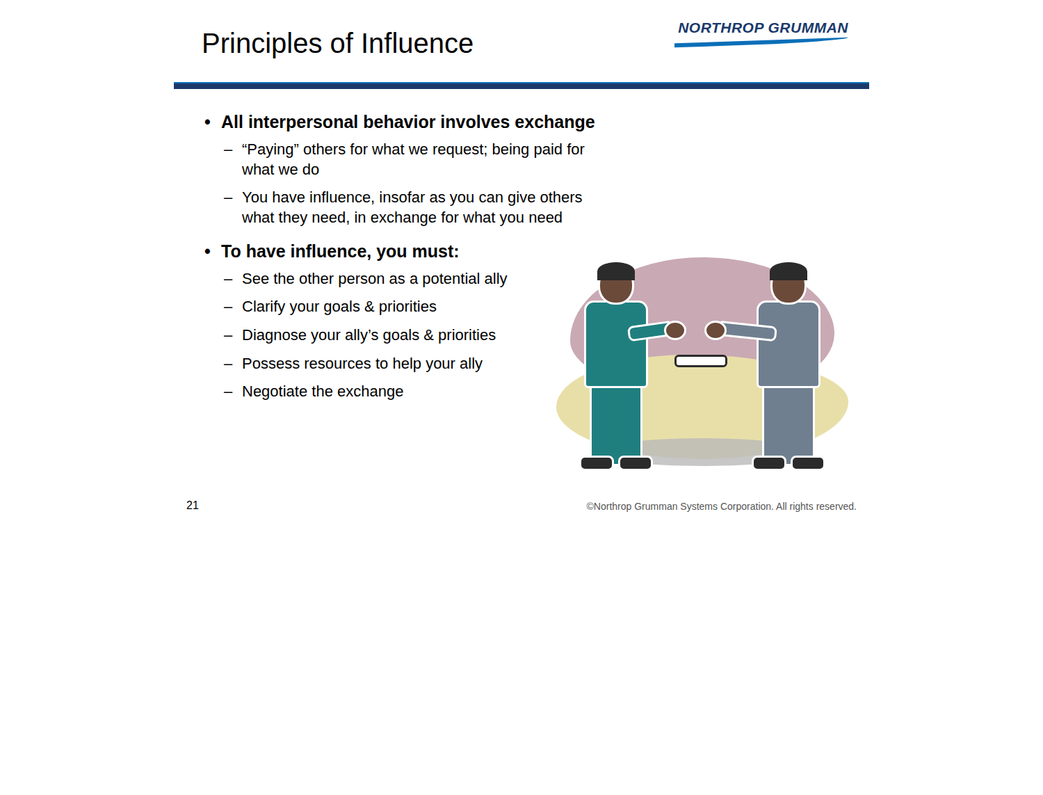NORTHROP GRUMMAN
Principles of Influence
All interpersonal behavior involves exchange
“Paying” others for what we request; being paid for what we do
You have influence, insofar as you can give others what they need, in exchange for what you need
To have influence, you must:
See the other person as a potential ally
Clarify your goals & priorities
Diagnose your ally’s goals & priorities
Possess resources to help your ally
Negotiate the exchange
21
©Northrop Grumman Systems Corporation. All rights reserved.